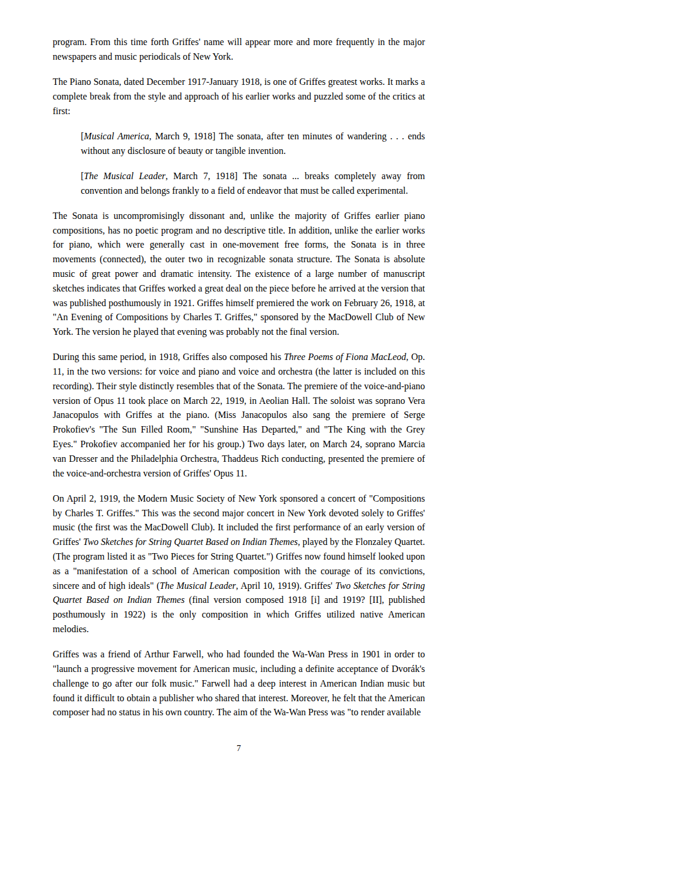program. From this time forth Griffes' name will appear more and more frequently in the major newspapers and music periodicals of New York.
The Piano Sonata, dated December 1917-January 1918, is one of Griffes greatest works. It marks a complete break from the style and approach of his earlier works and puzzled some of the critics at first:
[Musical America, March 9, 1918] The sonata, after ten minutes of wandering . . . ends without any disclosure of beauty or tangible invention.
[The Musical Leader, March 7, 1918] The sonata ... breaks completely away from convention and belongs frankly to a field of endeavor that must be called experimental.
The Sonata is uncompromisingly dissonant and, unlike the majority of Griffes earlier piano compositions, has no poetic program and no descriptive title. In addition, unlike the earlier works for piano, which were generally cast in one-movement free forms, the Sonata is in three movements (connected), the outer two in recognizable sonata structure. The Sonata is absolute music of great power and dramatic intensity. The existence of a large number of manuscript sketches indicates that Griffes worked a great deal on the piece before he arrived at the version that was published posthumously in 1921. Griffes himself premiered the work on February 26, 1918, at "An Evening of Compositions by Charles T. Griffes," sponsored by the MacDowell Club of New York. The version he played that evening was probably not the final version.
During this same period, in 1918, Griffes also composed his Three Poems of Fiona MacLeod, Op. 11, in the two versions: for voice and piano and voice and orchestra (the latter is included on this recording). Their style distinctly resembles that of the Sonata. The premiere of the voice-and-piano version of Opus 11 took place on March 22, 1919, in Aeolian Hall. The soloist was soprano Vera Janacopulos with Griffes at the piano. (Miss Janacopulos also sang the premiere of Serge Prokofiev's "The Sun Filled Room," "Sunshine Has Departed," and "The King with the Grey Eyes." Prokofiev accompanied her for his group.) Two days later, on March 24, soprano Marcia van Dresser and the Philadelphia Orchestra, Thaddeus Rich conducting, presented the premiere of the voice-and-orchestra version of Griffes' Opus 11.
On April 2, 1919, the Modern Music Society of New York sponsored a concert of "Compositions by Charles T. Griffes." This was the second major concert in New York devoted solely to Griffes' music (the first was the MacDowell Club). It included the first performance of an early version of Griffes' Two Sketches for String Quartet Based on Indian Themes, played by the Flonzaley Quartet. (The program listed it as "Two Pieces for String Quartet.") Griffes now found himself looked upon as a "manifestation of a school of American composition with the courage of its convictions, sincere and of high ideals" (The Musical Leader, April 10, 1919). Griffes' Two Sketches for String Quartet Based on Indian Themes (final version composed 1918 [i] and 1919? [II], published posthumously in 1922) is the only composition in which Griffes utilized native American melodies.
Griffes was a friend of Arthur Farwell, who had founded the Wa-Wan Press in 1901 in order to "launch a progressive movement for American music, including a definite acceptance of Dvorák's challenge to go after our folk music." Farwell had a deep interest in American Indian music but found it difficult to obtain a publisher who shared that interest. Moreover, he felt that the American composer had no status in his own country. The aim of the Wa-Wan Press was "to render available
7